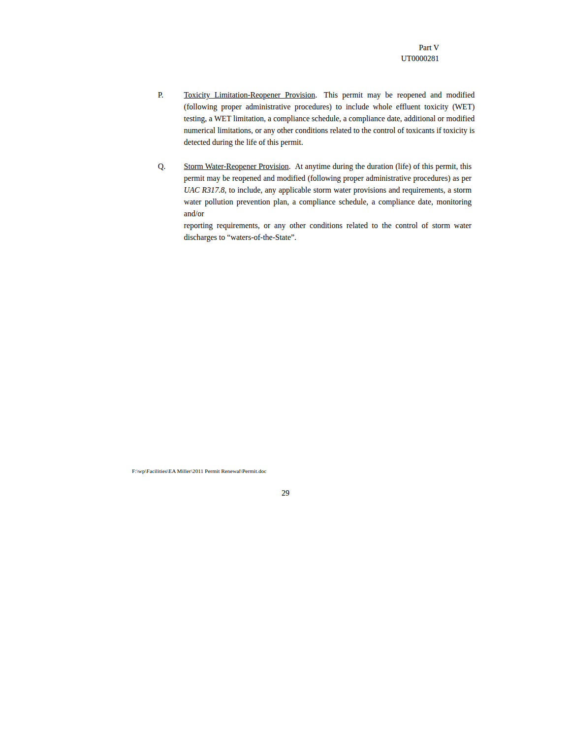Part V
UT0000281
P.
Toxicity Limitation-Reopener Provision. This permit may be reopened and modified (following proper administrative procedures) to include whole effluent toxicity (WET) testing, a WET limitation, a compliance schedule, a compliance date, additional or modified numerical limitations, or any other conditions related to the control of toxicants if toxicity is detected during the life of this permit.
Q.
Storm Water-Reopener Provision. At anytime during the duration (life) of this permit, this permit may be reopened and modified (following proper administrative procedures) as per UAC R317.8, to include, any applicable storm water provisions and requirements, a storm water pollution prevention plan, a compliance schedule, a compliance date, monitoring and/or reporting requirements, or any other conditions related to the control of storm water discharges to “waters-of-the-State”.
F:\wp\Facilities\EA Miller\2011 Permit Renewal\Permit.doc
29